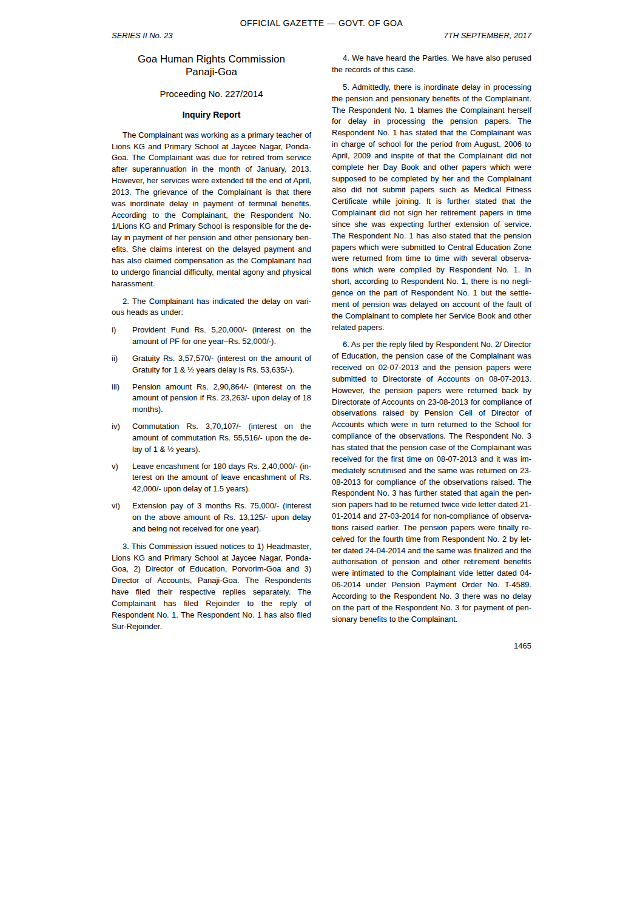OFFICIAL GAZETTE — GOVT. OF GOA
SERIES II No. 23
7TH SEPTEMBER, 2017
Goa Human Rights Commission Panaji-Goa
Proceeding No. 227/2014
Inquiry Report
The Complainant was working as a primary teacher of Lions KG and Primary School at Jaycee Nagar, Ponda-Goa. The Complainant was due for retired from service after superannuation in the month of January, 2013. However, her services were extended till the end of April, 2013. The grievance of the Complainant is that there was inordinate delay in payment of terminal benefits. According to the Complainant, the Respondent No. 1/Lions KG and Primary School is responsible for the delay in payment of her pension and other pensionary benefits. She claims interest on the delayed payment and has also claimed compensation as the Complainant had to undergo financial difficulty, mental agony and physical harassment.
2. The Complainant has indicated the delay on various heads as under:
i) Provident Fund Rs. 5,20,000/- (interest on the amount of PF for one year–Rs. 52,000/-).
ii) Gratuity Rs. 3,57,570/- (interest on the amount of Gratuity for 1 & ½ years delay is Rs. 53,635/-).
iii) Pension amount Rs. 2,90,864/- (interest on the amount of pension if Rs. 23,263/- upon delay of 18 months).
iv) Commutation Rs. 3,70,107/- (interest on the amount of commutation Rs. 55,516/- upon the delay of 1 & ½ years).
v) Leave encashment for 180 days Rs. 2,40,000/- (interest on the amount of leave encashment of Rs. 42,000/- upon delay of 1.5 years).
vi) Extension pay of 3 months Rs. 75,000/- (interest on the above amount of Rs. 13,125/- upon delay and being not received for one year).
3. This Commission issued notices to 1) Headmaster, Lions KG and Primary School at Jaycee Nagar, Ponda-Goa, 2) Director of Education, Porvorim-Goa and 3) Director of Accounts, Panaji-Goa. The Respondents have filed their respective replies separately. The Complainant has filed Rejoinder to the reply of Respondent No. 1. The Respondent No. 1 has also filed Sur-Rejoinder.
4. We have heard the Parties. We have also perused the records of this case.
5. Admittedly, there is inordinate delay in processing the pension and pensionary benefits of the Complainant. The Respondent No. 1 blames the Complainant herself for delay in processing the pension papers. The Respondent No. 1 has stated that the Complainant was in charge of school for the period from August, 2006 to April, 2009 and inspite of that the Complainant did not complete her Day Book and other papers which were supposed to be completed by her and the Complainant also did not submit papers such as Medical Fitness Certificate while joining. It is further stated that the Complainant did not sign her retirement papers in time since she was expecting further extension of service. The Respondent No. 1 has also stated that the pension papers which were submitted to Central Education Zone were returned from time to time with several observations which were complied by Respondent No. 1. In short, according to Respondent No. 1, there is no negligence on the part of Respondent No. 1 but the settlement of pension was delayed on account of the fault of the Complainant to complete her Service Book and other related papers.
6. As per the reply filed by Respondent No. 2/ Director of Education, the pension case of the Complainant was received on 02-07-2013 and the pension papers were submitted to Directorate of Accounts on 08-07-2013. However, the pension papers were returned back by Directorate of Accounts on 23-08-2013 for compliance of observations raised by Pension Cell of Director of Accounts which were in turn returned to the School for compliance of the observations. The Respondent No. 3 has stated that the pension case of the Complainant was received for the first time on 08-07-2013 and it was immediately scrutinised and the same was returned on 23-08-2013 for compliance of the observations raised. The Respondent No. 3 has further stated that again the pension papers had to be returned twice vide letter dated 21-01-2014 and 27-03-2014 for non-compliance of observations raised earlier. The pension papers were finally received for the fourth time from Respondent No. 2 by letter dated 24-04-2014 and the same was finalized and the authorisation of pension and other retirement benefits were intimated to the Complainant vide letter dated 04-06-2014 under Pension Payment Order No. T-4589. According to the Respondent No. 3 there was no delay on the part of the Respondent No. 3 for payment of pensionary benefits to the Complainant.
1465